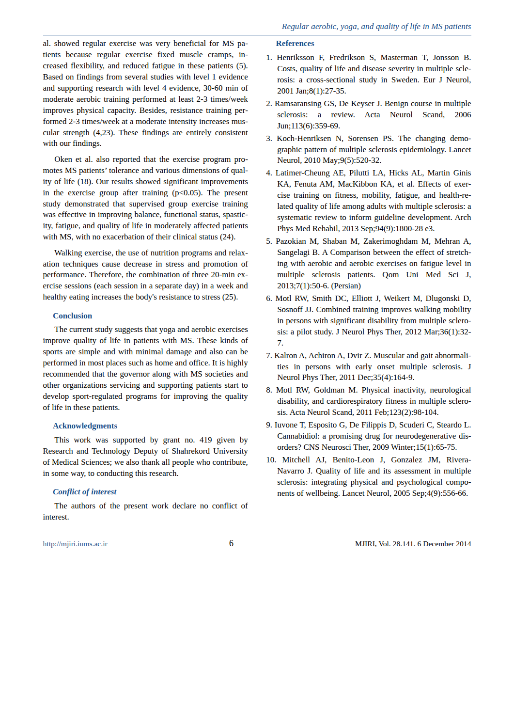Regular aerobic, yoga, and quality of life in MS patients
al. showed regular exercise was very beneficial for MS patients because regular exercise fixed muscle cramps, increased flexibility, and reduced fatigue in these patients (5). Based on findings from several studies with level 1 evidence and supporting research with level 4 evidence, 30-60 min of moderate aerobic training performed at least 2-3 times/week improves physical capacity. Besides, resistance training performed 2-3 times/week at a moderate intensity increases muscular strength (4,23). These findings are entirely consistent with our findings.
Oken et al. also reported that the exercise program promotes MS patients’ tolerance and various dimensions of quality of life (18). Our results showed significant improvements in the exercise group after training (p<0.05). The present study demonstrated that supervised group exercise training was effective in improving balance, functional status, spasticity, fatigue, and quality of life in moderately affected patients with MS, with no exacerbation of their clinical status (24).
Walking exercise, the use of nutrition programs and relaxation techniques cause decrease in stress and promotion of performance. Therefore, the combination of three 20-min exercise sessions (each session in a separate day) in a week and healthy eating increases the body's resistance to stress (25).
Conclusion
The current study suggests that yoga and aerobic exercises improve quality of life in patients with MS. These kinds of sports are simple and with minimal damage and also can be performed in most places such as home and office. It is highly recommended that the governor along with MS societies and other organizations servicing and supporting patients start to develop sport-regulated programs for improving the quality of life in these patients.
Acknowledgments
This work was supported by grant no. 419 given by Research and Technology Deputy of Shahrekord University of Medical Sciences; we also thank all people who contribute, in some way, to conducting this research.
Conflict of interest
The authors of the present work declare no conflict of interest.
References
Henriksson F, Fredrikson S, Masterman T, Jonsson B. Costs, quality of life and disease severity in multiple sclerosis: a cross-sectional study in Sweden. Eur J Neurol, 2001 Jan;8(1):27-35.
Ramsaransing GS, De Keyser J. Benign course in multiple sclerosis: a review. Acta Neurol Scand, 2006 Jun;113(6):359-69.
Koch-Henriksen N, Sorensen PS. The changing demographic pattern of multiple sclerosis epidemiology. Lancet Neurol, 2010 May;9(5):520-32.
Latimer-Cheung AE, Pilutti LA, Hicks AL, Martin Ginis KA, Fenuta AM, MacKibbon KA, et al. Effects of exercise training on fitness, mobility, fatigue, and health-related quality of life among adults with multiple sclerosis: a systematic review to inform guideline development. Arch Phys Med Rehabil, 2013 Sep;94(9):1800-28 e3.
Pazokian M, Shaban M, Zakerimoghdam M, Mehran A, Sangelagi B. A Comparison between the effect of stretching with aerobic and aerobic exercises on fatigue level in multiple sclerosis patients. Qom Uni Med Sci J, 2013;7(1):50-6. (Persian)
Motl RW, Smith DC, Elliott J, Weikert M, Dlugonski D, Sosnoff JJ. Combined training improves walking mobility in persons with significant disability from multiple sclerosis: a pilot study. J Neurol Phys Ther, 2012 Mar;36(1):32-7.
Kalron A, Achiron A, Dvir Z. Muscular and gait abnormalities in persons with early onset multiple sclerosis. J Neurol Phys Ther, 2011 Dec;35(4):164-9.
Motl RW, Goldman M. Physical inactivity, neurological disability, and cardiorespiratory fitness in multiple sclerosis. Acta Neurol Scand, 2011 Feb;123(2):98-104.
Iuvone T, Esposito G, De Filippis D, Scuderi C, Steardo L. Cannabidiol: a promising drug for neurodegenerative disorders? CNS Neurosci Ther, 2009 Winter;15(1):65-75.
Mitchell AJ, Benito-Leon J, Gonzalez JM, Rivera-Navarro J. Quality of life and its assessment in multiple sclerosis: integrating physical and psychological components of wellbeing. Lancet Neurol, 2005 Sep;4(9):556-66.
http://mjiri.iums.ac.ir 6 MJIRI, Vol. 28.141. 6 December 2014